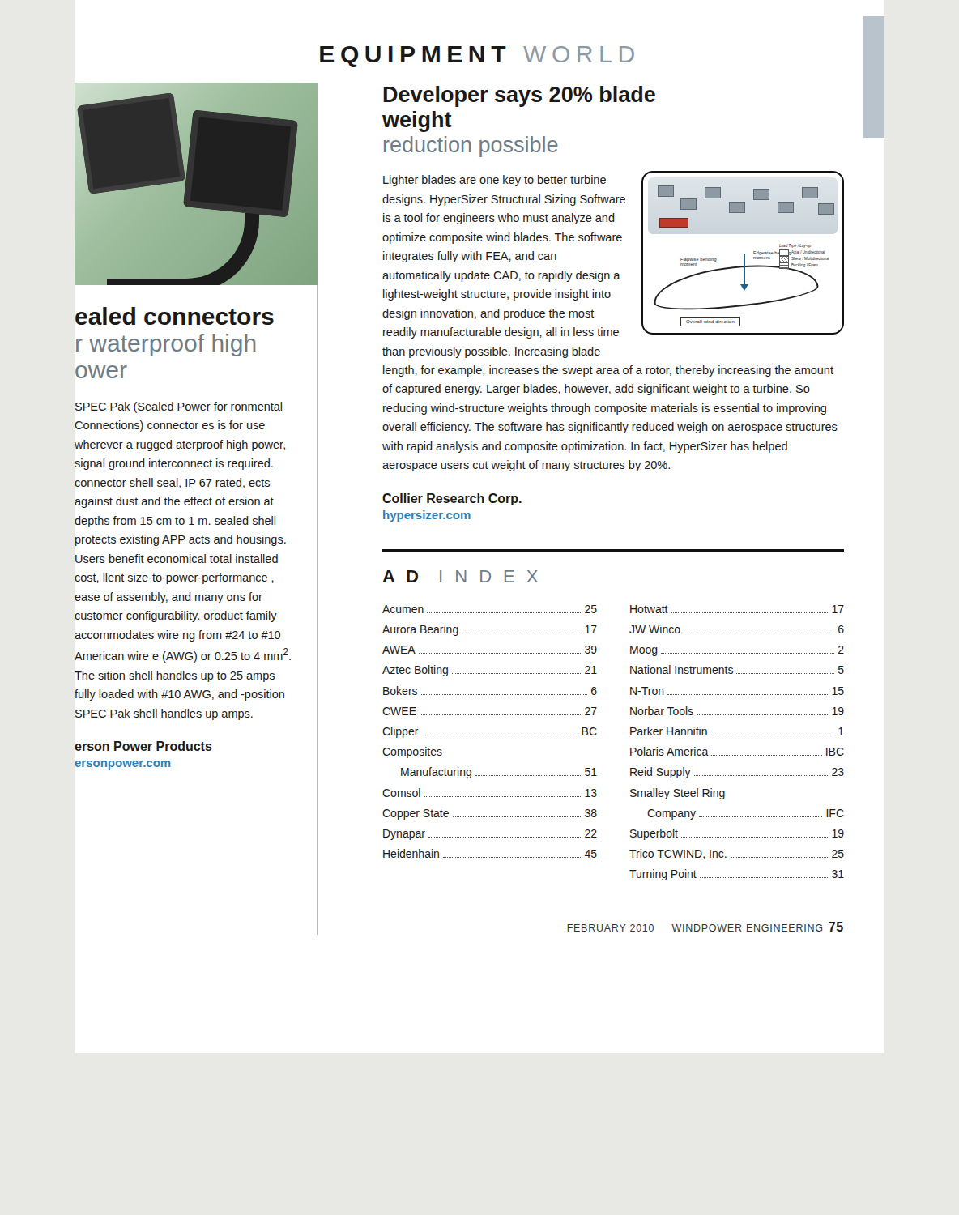EQUIPMENT WORLD
ealed connectors
r waterproof high
ower
SPEC Pak (Sealed Power for ronmental Connections) connector es is for use wherever a rugged aterproof high power, signal ground interconnect is required. connector shell seal, IP 67 rated, ects against dust and the effect of ersion at depths from 15 cm to 1 m. sealed shell protects existing APP acts and housings. Users benefit economical total installed cost, llent size-to-power-performance , ease of assembly, and many ons for customer configurability. oroduct family accommodates wire ng from #24 to #10 American wire e (AWG) or 0.25 to 4 mm2. The sition shell handles up to 25 amps fully loaded with #10 AWG, and -position SPEC Pak shell handles up amps.
erson Power Products
ersonpower.com
Developer says 20% blade weight
reduction possible
Flapwise bending
moment
Edgewise bending
moment
Overall wind direction
Load Type / Lay-up
Axial / Unidirectional
Shear / Multidirectional
Buckling / Foam
Lighter blades are one key to better turbine designs. HyperSizer Structural Sizing Software is a tool for engineers who must analyze and optimize composite wind blades. The software integrates fully with FEA, and can automatically update CAD, to rapidly design a lightest-weight structure, provide insight into design innovation, and produce the most readily manufacturable design, all in less time than previously possible. Increasing blade length, for example, increases the swept area of a rotor, thereby increasing the amount of captured energy. Larger blades, however, add significant weight to a turbine. So reducing wind-structure weights through composite materials is essential to improving overall efficiency. The software has significantly reduced weigh on aerospace structures with rapid analysis and composite optimization. In fact, HyperSizer has helped aerospace users cut weight of many structures by 20%.
Collier Research Corp.
hypersizer.com
A D I N D E X
Acumen 25
Aurora Bearing 17
AWEA 39
Aztec Bolting 21
Bokers 6
CWEE 27
Clipper BC
Composites
Manufacturing 51
Comsol 13
Copper State 38
Dynapar 22
Heidenhain 45
Hotwatt 17
JW Winco 6
Moog 2
National Instruments 5
N-Tron 15
Norbar Tools 19
Parker Hannifin 1
Polaris America IBC
Reid Supply 23
Smalley Steel Ring
Company IFC
Superbolt 19
Trico TCWIND, Inc. 25
Turning Point 31
FEBRUARY 2010 WINDPOWER ENGINEERING 75